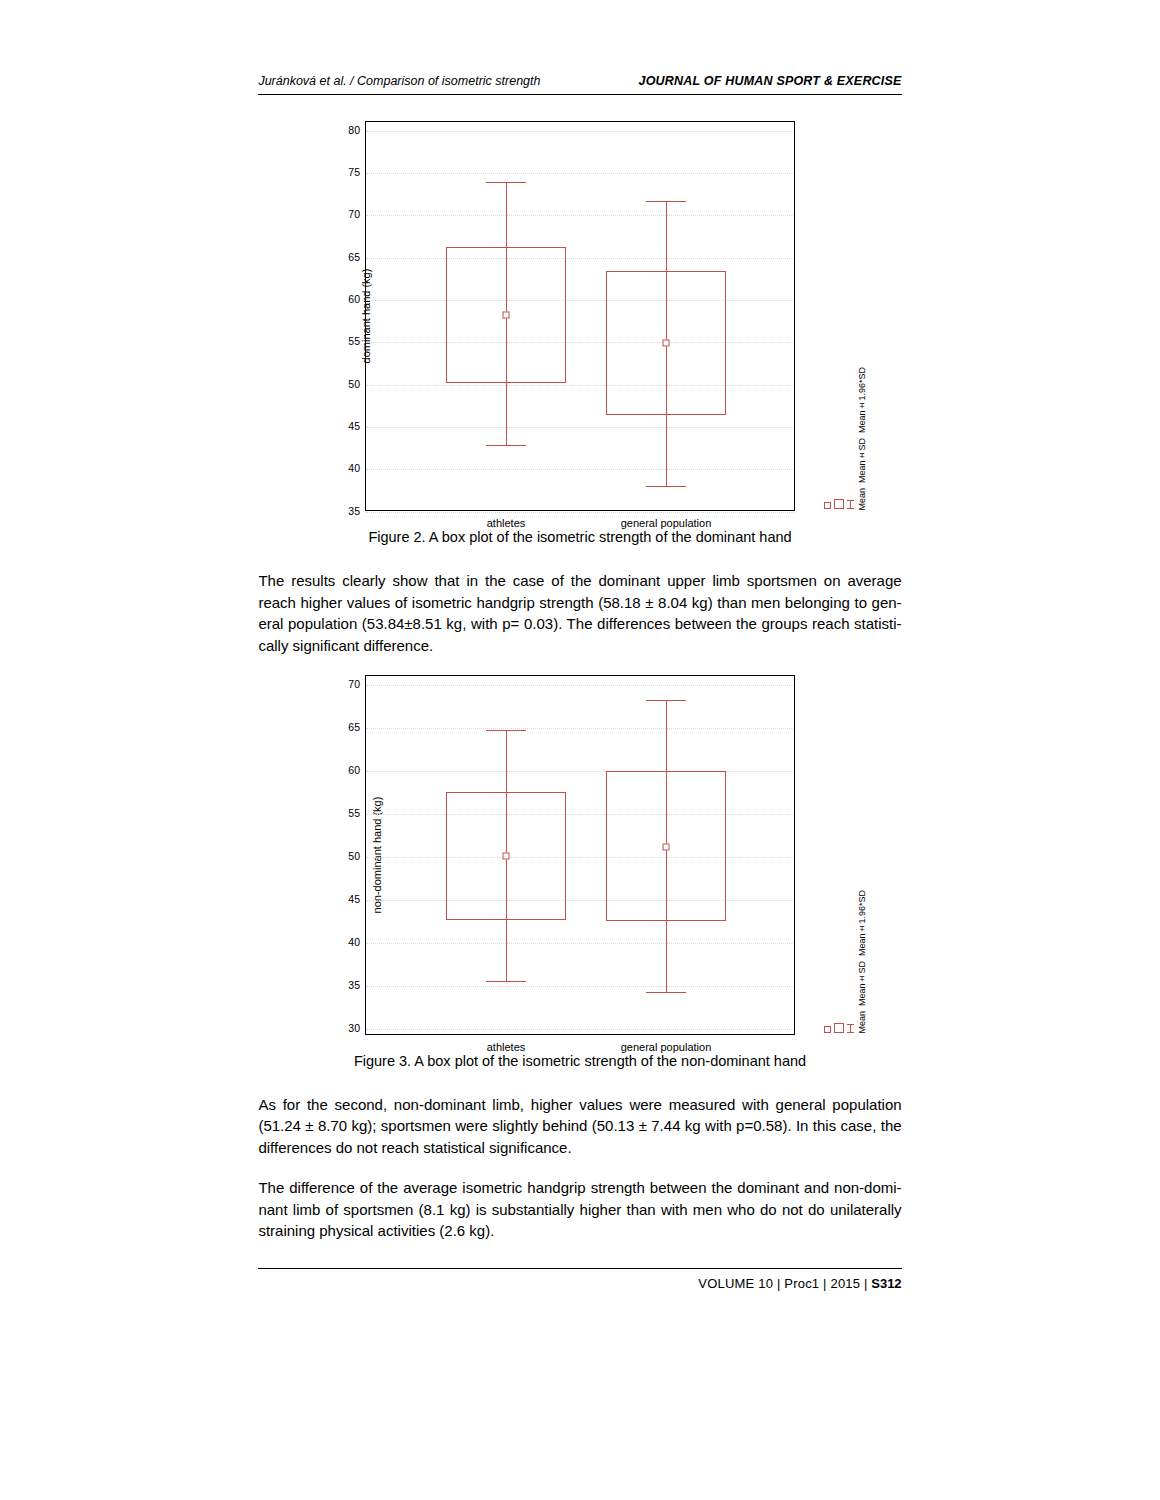Juránková et al. / Comparison of isometric strength JOURNAL OF HUMAN SPORT & EXERCISE
dominant hand (kg)
80
75
70
65
60
55
50
45
40
35
athletes
general population
Mean Mean±SD Mean±1.96*SD
Figure 2. A box plot of the isometric strength of the dominant hand
The results clearly show that in the case of the dominant upper limb sportsmen on average reach higher values of isometric handgrip strength (58.18 ± 8.04 kg) than men belonging to general population (53.84±8.51 kg, with p= 0.03). The differences between the groups reach statistically significant difference.
non-dominant hand (kg)
70
65
60
55
50
45
40
35
30
athletes
general population
Mean Mean±SD Mean±1.96*SD
Figure 3. A box plot of the isometric strength of the non-dominant hand
As for the second, non-dominant limb, higher values were measured with general population (51.24 ± 8.70 kg); sportsmen were slightly behind (50.13 ± 7.44 kg with p=0.58). In this case, the differences do not reach statistical significance.
The difference of the average isometric handgrip strength between the dominant and non-dominant limb of sportsmen (8.1 kg) is substantially higher than with men who do not do unilaterally straining physical activities (2.6 kg).
VOLUME 10 | Proc1 | 2015 | S312